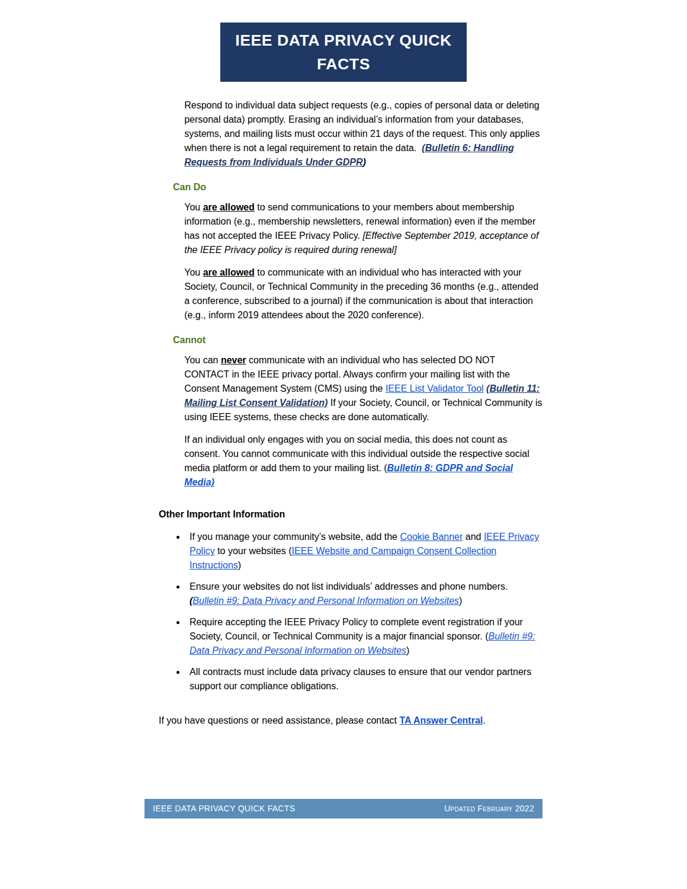IEEE DATA PRIVACY QUICK FACTS
Respond to individual data subject requests (e.g., copies of personal data or deleting personal data) promptly. Erasing an individual’s information from your databases, systems, and mailing lists must occur within 21 days of the request. This only applies when there is not a legal requirement to retain the data. (Bulletin 6: Handling Requests from Individuals Under GDPR)
Can Do
You are allowed to send communications to your members about membership information (e.g., membership newsletters, renewal information) even if the member has not accepted the IEEE Privacy Policy. [Effective September 2019, acceptance of the IEEE Privacy policy is required during renewal]
You are allowed to communicate with an individual who has interacted with your Society, Council, or Technical Community in the preceding 36 months (e.g., attended a conference, subscribed to a journal) if the communication is about that interaction (e.g., inform 2019 attendees about the 2020 conference).
Cannot
You can never communicate with an individual who has selected DO NOT CONTACT in the IEEE privacy portal. Always confirm your mailing list with the Consent Management System (CMS) using the IEEE List Validator Tool (Bulletin 11: Mailing List Consent Validation) If your Society, Council, or Technical Community is using IEEE systems, these checks are done automatically.
If an individual only engages with you on social media, this does not count as consent. You cannot communicate with this individual outside the respective social media platform or add them to your mailing list. (Bulletin 8: GDPR and Social Media)
Other Important Information
If you manage your community’s website, add the Cookie Banner and IEEE Privacy Policy to your websites (IEEE Website and Campaign Consent Collection Instructions)
Ensure your websites do not list individuals’ addresses and phone numbers. (Bulletin #9: Data Privacy and Personal Information on Websites)
Require accepting the IEEE Privacy Policy to complete event registration if your Society, Council, or Technical Community is a major financial sponsor. (Bulletin #9: Data Privacy and Personal Information on Websites)
All contracts must include data privacy clauses to ensure that our vendor partners support our compliance obligations.
If you have questions or need assistance, please contact TA Answer Central.
IEEE Data Privacy Quick Facts Updated February 2022